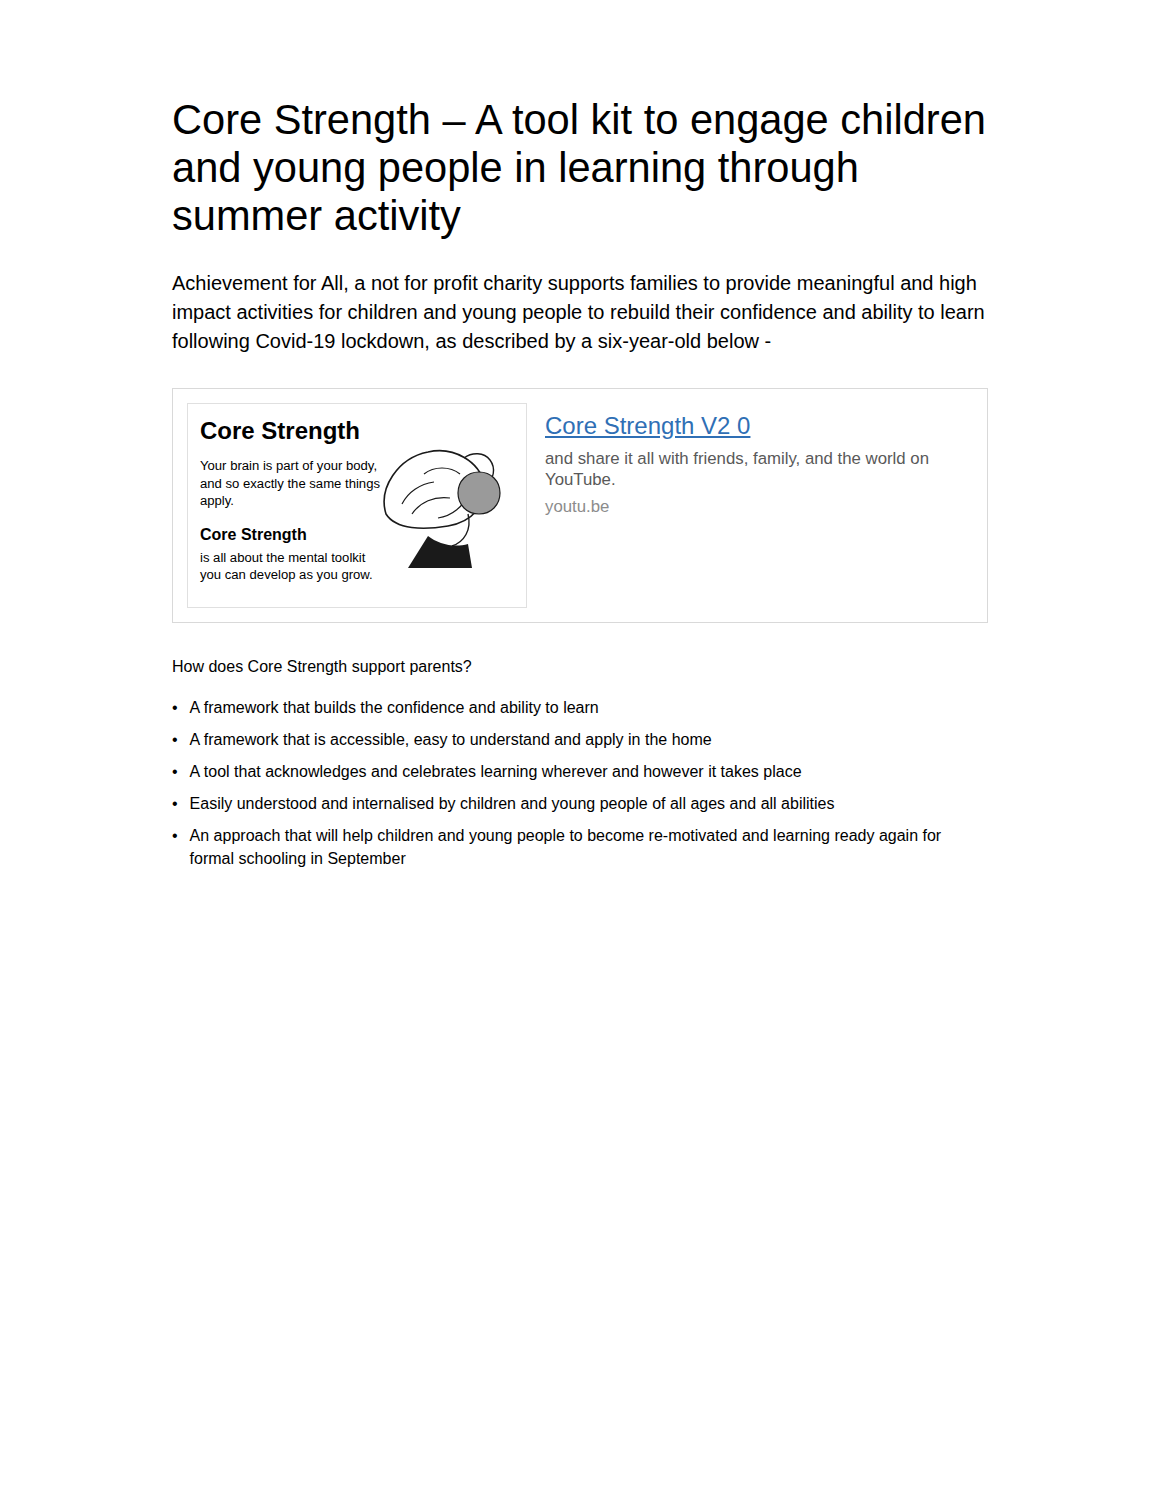Core Strength – A tool kit to engage children and young people in learning through summer activity
Achievement for All, a not for profit charity supports families to provide meaningful and high impact activities for children and young people to rebuild their confidence and ability to learn following Covid-19 lockdown, as described by a six-year-old below -
Core Strength
Your brain is part of your body, and so exactly the same things apply.
Core Strength
is all about the mental toolkit you can develop as you grow.
Core Strength V2 0
and share it all with friends, family, and the world on YouTube.
youtu.be
How does Core Strength support parents?
A framework that builds the confidence and ability to learn
A framework that is accessible, easy to understand and apply in the home
A tool that acknowledges and celebrates learning wherever and however it takes place
Easily understood and internalised by children and young people of all ages and all abilities
An approach that will help children and young people to become re-motivated and learning ready again for formal schooling in September